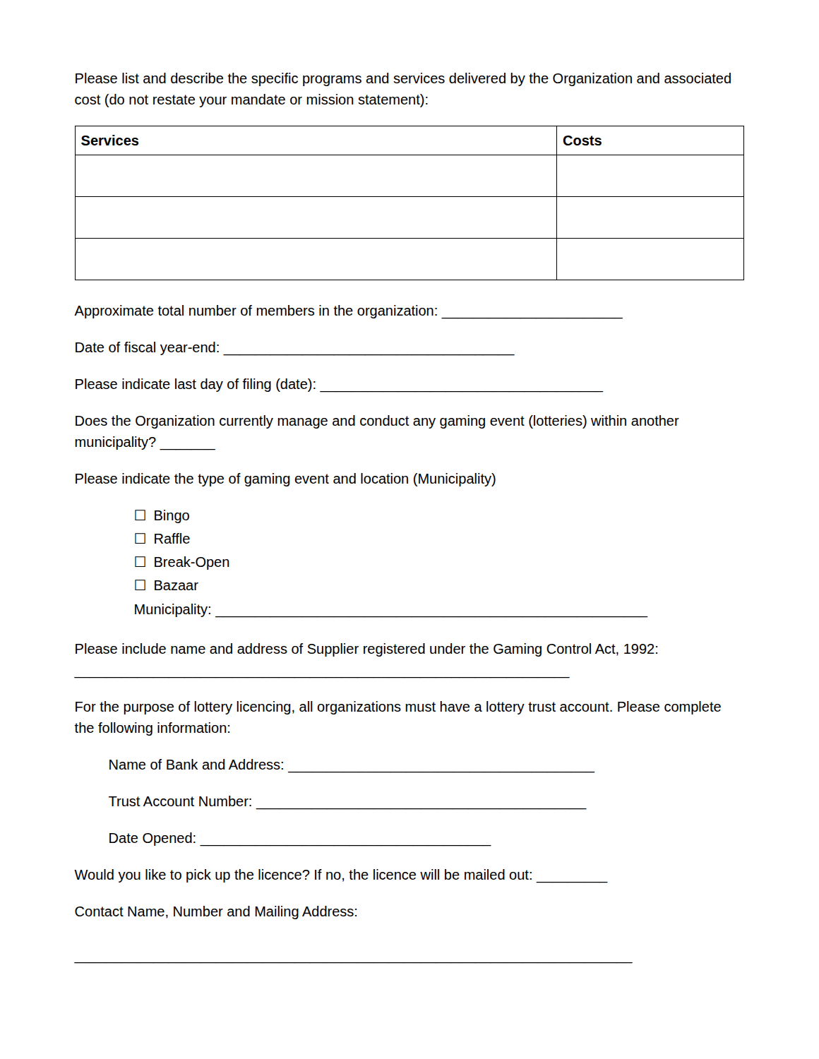Please list and describe the specific programs and services delivered by the Organization and associated cost (do not restate your mandate or mission statement):
| Services | Costs |
| --- | --- |
Approximate total number of members in the organization: _______________________
Date of fiscal year-end: _____________________________________
Please indicate last day of filing (date): ____________________________________
Does the Organization currently manage and conduct any gaming event (lotteries) within another municipality? _______
Please indicate the type of gaming event and location (Municipality)
☐Bingo
☐Raffle
☐Break-Open
☐Bazaar
Municipality: _______________________________________________________
Please include name and address of Supplier registered under the Gaming Control Act, 1992: _______________________________________________________________
For the purpose of lottery licencing, all organizations must have a lottery trust account. Please complete the following information:
Name of Bank and Address: _______________________________________
Trust Account Number: __________________________________________
Date Opened: _____________________________________
Would you like to pick up the licence? If no, the licence will be mailed out: _________
Contact Name, Number and Mailing Address:
_______________________________________________________________________